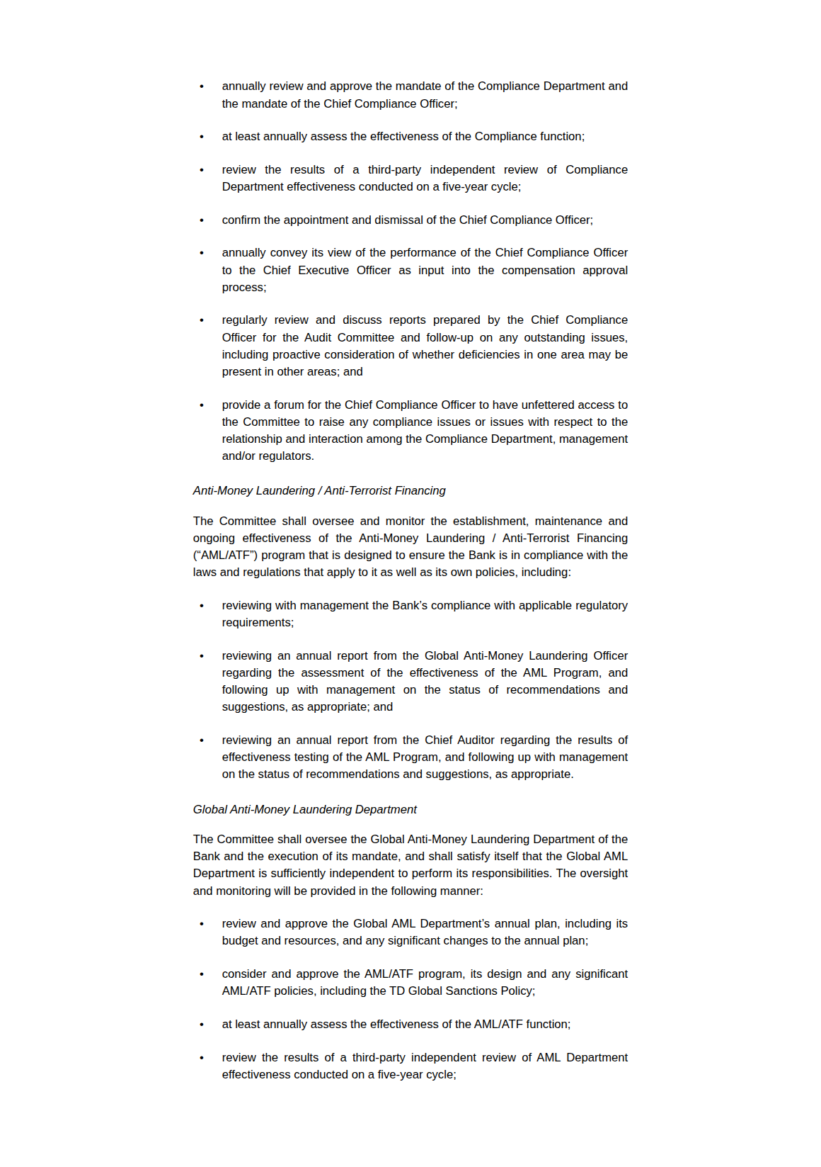annually review and approve the mandate of the Compliance Department and the mandate of the Chief Compliance Officer;
at least annually assess the effectiveness of the Compliance function;
review the results of a third-party independent review of Compliance Department effectiveness conducted on a five-year cycle;
confirm the appointment and dismissal of the Chief Compliance Officer;
annually convey its view of the performance of the Chief Compliance Officer to the Chief Executive Officer as input into the compensation approval process;
regularly review and discuss reports prepared by the Chief Compliance Officer for the Audit Committee and follow-up on any outstanding issues, including proactive consideration of whether deficiencies in one area may be present in other areas; and
provide a forum for the Chief Compliance Officer to have unfettered access to the Committee to raise any compliance issues or issues with respect to the relationship and interaction among the Compliance Department, management and/or regulators.
Anti-Money Laundering / Anti-Terrorist Financing
The Committee shall oversee and monitor the establishment, maintenance and ongoing effectiveness of the Anti-Money Laundering / Anti-Terrorist Financing (“AML/ATF”) program that is designed to ensure the Bank is in compliance with the laws and regulations that apply to it as well as its own policies, including:
reviewing with management the Bank’s compliance with applicable regulatory requirements;
reviewing an annual report from the Global Anti-Money Laundering Officer regarding the assessment of the effectiveness of the AML Program, and following up with management on the status of recommendations and suggestions, as appropriate; and
reviewing an annual report from the Chief Auditor regarding the results of effectiveness testing of the AML Program, and following up with management on the status of recommendations and suggestions, as appropriate.
Global Anti-Money Laundering Department
The Committee shall oversee the Global Anti-Money Laundering Department of the Bank and the execution of its mandate, and shall satisfy itself that the Global AML Department is sufficiently independent to perform its responsibilities. The oversight and monitoring will be provided in the following manner:
review and approve the Global AML Department’s annual plan, including its budget and resources, and any significant changes to the annual plan;
consider and approve the AML/ATF program, its design and any significant AML/ATF policies, including the TD Global Sanctions Policy;
at least annually assess the effectiveness of the AML/ATF function;
review the results of a third-party independent review of AML Department effectiveness conducted on a five-year cycle;